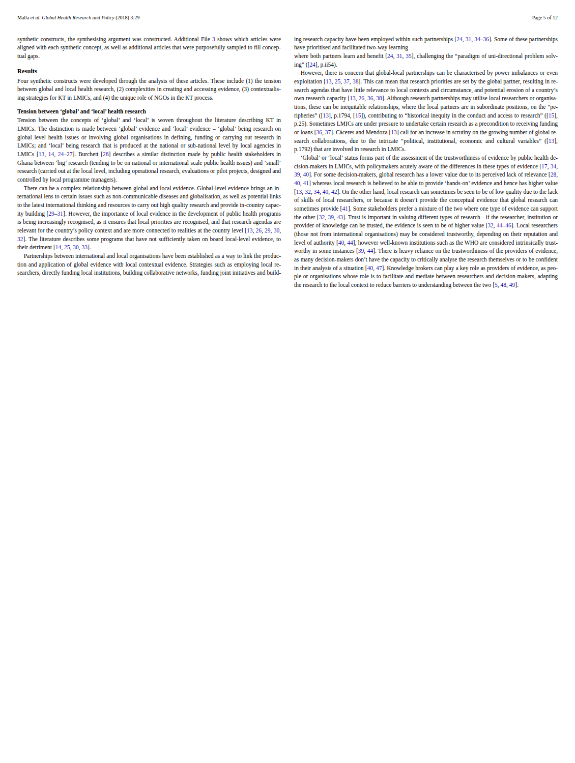Malla et al. Global Health Research and Policy (2018) 3:29
Page 5 of 12
synthetic constructs, the synthesising argument was constructed. Additional File 3 shows which articles were aligned with each synthetic concept, as well as additional articles that were purposefully sampled to fill conceptual gaps.
Results
Four synthetic constructs were developed through the analysis of these articles. These include (1) the tension between global and local health research, (2) complexities in creating and accessing evidence, (3) contextualising strategies for KT in LMICs, and (4) the unique role of NGOs in the KT process.
Tension between ‘global’ and ‘local’ health research
Tension between the concepts of ‘global’ and ‘local’ is woven throughout the literature describing KT in LMICs. The distinction is made between ‘global’ evidence and ‘local’ evidence – ‘global’ being research on global level health issues or involving global organisations in defining, funding or carrying out research in LMICs; and ‘local’ being research that is produced at the national or sub-national level by local agencies in LMICs [13, 14, 24–27]. Burchett [28] describes a similar distinction made by public health stakeholders in Ghana between ‘big’ research (tending to be on national or international scale public health issues) and ‘small’ research (carried out at the local level, including operational research, evaluations or pilot projects, designed and controlled by local programme managers).
There can be a complex relationship between global and local evidence. Global-level evidence brings an international lens to certain issues such as non-communicable diseases and globalisation, as well as potential links to the latest international thinking and resources to carry out high quality research and provide in-country capacity building [29–31]. However, the importance of local evidence in the development of public health programs is being increasingly recognised, as it ensures that local priorities are recognised, and that research agendas are relevant for the country’s policy context and are more connected to realities at the country level [13, 26, 29, 30, 32]. The literature describes some programs that have not sufficiently taken on board local-level evidence, to their detriment [14, 25, 30, 33].
Partnerships between international and local organisations have been established as a way to link the production and application of global evidence with local contextual evidence. Strategies such as employing local researchers, directly funding local institutions, building collaborative networks, funding joint initiatives and building research capacity have been employed within such partnerships [24, 31, 34–36]. Some of these partnerships have prioritised and facilitated two-way learning
where both partners learn and benefit [24, 31, 35], challenging the “paradigm of uni-directional problem solving” ([24], p.ii54).
However, there is concern that global-local partnerships can be characterised by power imbalances or even exploitation [13, 25, 37, 38]. This can mean that research priorities are set by the global partner, resulting in research agendas that have little relevance to local contexts and circumstance, and potential erosion of a country’s own research capacity [13, 26, 36, 38]. Although research partnerships may utilise local researchers or organisations, these can be inequitable relationships, where the local partners are in subordinate positions, on the “peripheries” ([13], p.1794, [15]), contributing to “historical inequity in the conduct and access to research” ([15], p.25). Sometimes LMICs are under pressure to undertake certain research as a precondition to receiving funding or loans [36, 37]. Cáceres and Mendoza [13] call for an increase in scrutiny on the growing number of global research collaborations, due to the intricate “political, institutional, economic and cultural variables” ([13], p.1792) that are involved in research in LMICs.
‘Global’ or ‘local’ status forms part of the assessment of the trustworthiness of evidence by public health decision-makers in LMICs, with policymakers acutely aware of the differences in these types of evidence [17, 34, 39, 40]. For some decision-makers, global research has a lower value due to its perceived lack of relevance [28, 40, 41] whereas local research is believed to be able to provide ‘hands-on’ evidence and hence has higher value [13, 32, 34, 40, 42]. On the other hand, local research can sometimes be seen to be of low quality due to the lack of skills of local researchers, or because it doesn’t provide the conceptual evidence that global research can sometimes provide [41]. Some stakeholders prefer a mixture of the two where one type of evidence can support the other [32, 39, 43]. Trust is important in valuing different types of research - if the researcher, institution or provider of knowledge can be trusted, the evidence is seen to be of higher value [32, 44–46]. Local researchers (those not from international organisations) may be considered trustworthy, depending on their reputation and level of authority [40, 44], however well-known institutions such as the WHO are considered intrinsically trustworthy in some instances [39, 44]. There is heavy reliance on the trustworthiness of the providers of evidence, as many decision-makers don’t have the capacity to critically analyse the research themselves or to be confident in their analysis of a situation [40, 47]. Knowledge brokers can play a key role as providers of evidence, as people or organisations whose role is to facilitate and mediate between researchers and decision-makers, adapting the research to the local context to reduce barriers to understanding between the two [5, 48, 49].